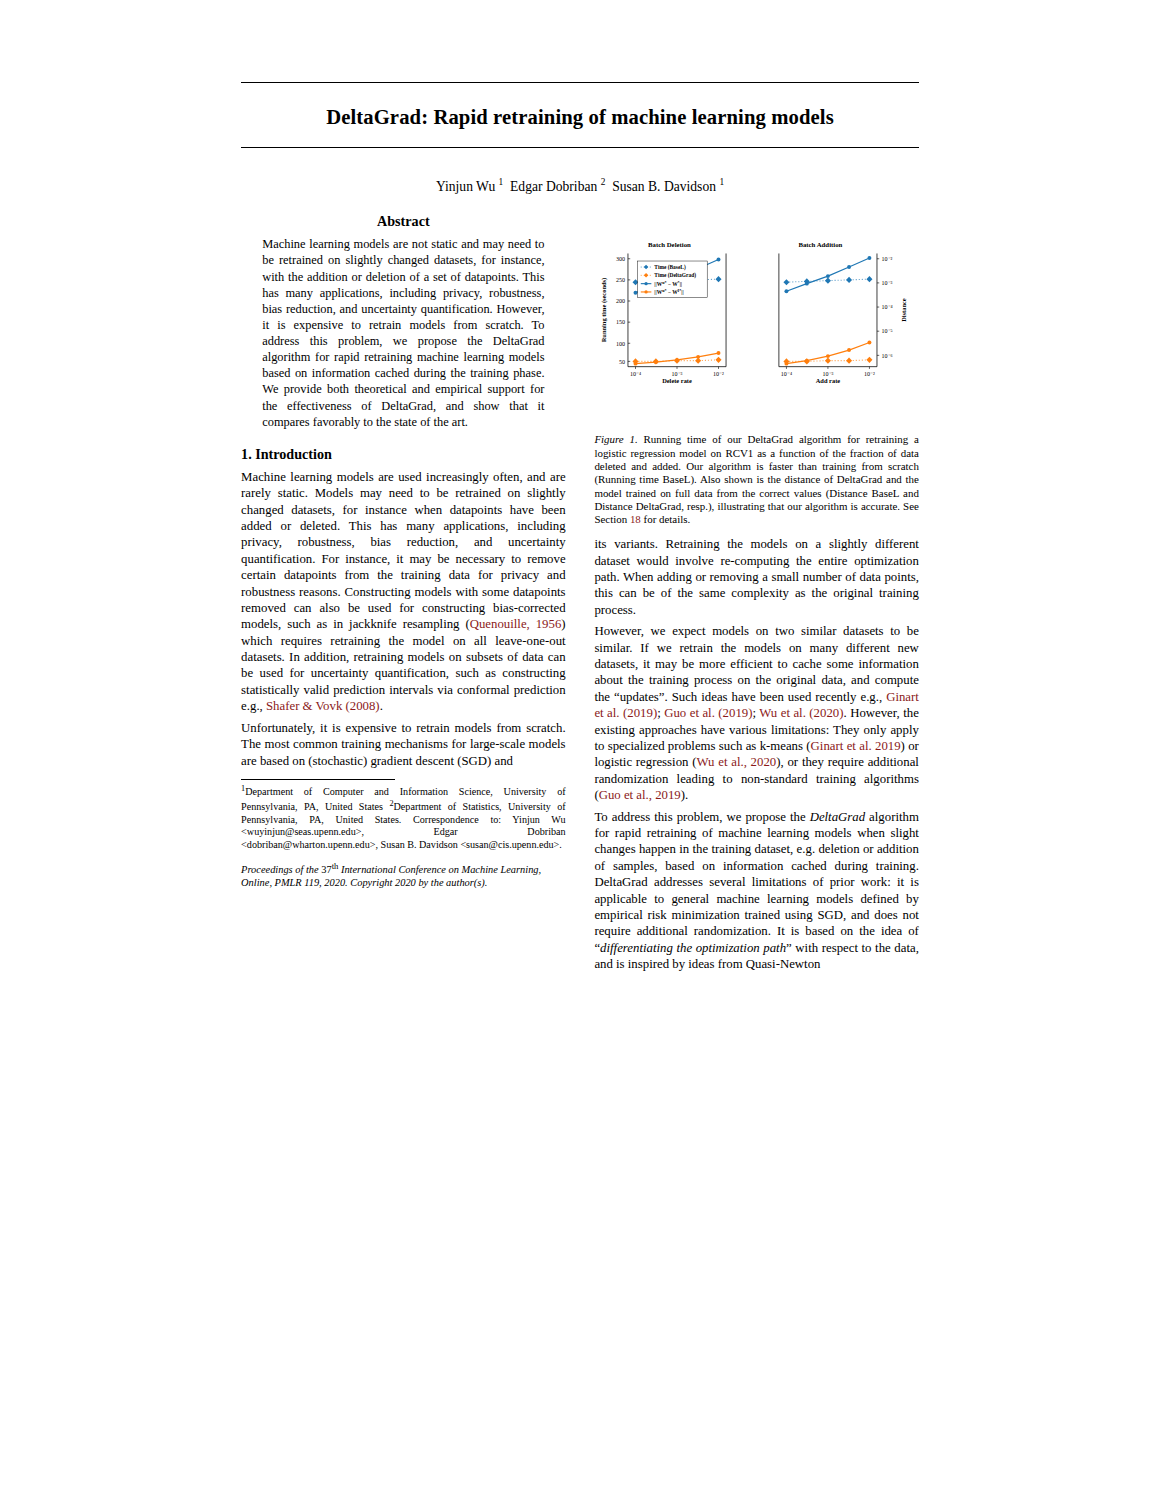DeltaGrad: Rapid retraining of machine learning models
Yinjun Wu 1 Edgar Dobriban 2 Susan B. Davidson 1
Abstract
Machine learning models are not static and may need to be retrained on slightly changed datasets, for instance, with the addition or deletion of a set of datapoints. This has many applications, including privacy, robustness, bias reduction, and uncertainty quantification. However, it is expensive to retrain models from scratch. To address this problem, we propose the DeltaGrad algorithm for rapid retraining machine learning models based on information cached during the training phase. We provide both theoretical and empirical support for the effectiveness of DeltaGrad, and show that it compares favorably to the state of the art.
1. Introduction
Machine learning models are used increasingly often, and are rarely static. Models may need to be retrained on slightly changed datasets, for instance when datapoints have been added or deleted. This has many applications, including privacy, robustness, bias reduction, and uncertainty quantification. For instance, it may be necessary to remove certain datapoints from the training data for privacy and robustness reasons. Constructing models with some datapoints removed can also be used for constructing bias-corrected models, such as in jackknife resampling (Quenouille, 1956) which requires retraining the model on all leave-one-out datasets. In addition, retraining models on subsets of data can be used for uncertainty quantification, such as constructing statistically valid prediction intervals via conformal prediction e.g., Shafer & Vovk (2008).
Unfortunately, it is expensive to retrain models from scratch. The most common training mechanisms for large-scale models are based on (stochastic) gradient descent (SGD) and
1Department of Computer and Information Science, University of Pennsylvania, PA, United States 2Department of Statistics, University of Pennsylvania, PA, United States. Correspondence to: Yinjun Wu <wuyinjun@seas.upenn.edu>, Edgar Dobriban <dobriban@wharton.upenn.edu>, Susan B. Davidson <susan@cis.upenn.edu>.
Proceedings of the 37th International Conference on Machine Learning, Online, PMLR 119, 2020. Copyright 2020 by the author(s).
Batch Deletion Batch Addition 300 250 200 150 100 50 Running time (seconds) 10⁻⁴ 10⁻³ 10⁻² Delete rate Time (BaseL) Time (DeltaGrad) ||Wu* − W*|| ||Wu* − WI*|| 10⁻⁴ 10⁻³ 10⁻² Add rate 10⁻² 10⁻³ 10⁻⁴ 10⁻⁵ 10⁻⁶ Distance
Figure 1. Running time of our DeltaGrad algorithm for retraining a logistic regression model on RCV1 as a function of the fraction of data deleted and added. Our algorithm is faster than training from scratch (Running time BaseL). Also shown is the distance of DeltaGrad and the model trained on full data from the correct values (Distance BaseL and Distance DeltaGrad, resp.), illustrating that our algorithm is accurate. See Section 18 for details.
its variants. Retraining the models on a slightly different dataset would involve re-computing the entire optimization path. When adding or removing a small number of data points, this can be of the same complexity as the original training process.
However, we expect models on two similar datasets to be similar. If we retrain the models on many different new datasets, it may be more efficient to cache some information about the training process on the original data, and compute the “updates”. Such ideas have been used recently e.g., Ginart et al. (2019); Guo et al. (2019); Wu et al. (2020). However, the existing approaches have various limitations: They only apply to specialized problems such as k-means (Ginart et al. 2019) or logistic regression (Wu et al., 2020), or they require additional randomization leading to non-standard training algorithms (Guo et al., 2019).
To address this problem, we propose the DeltaGrad algorithm for rapid retraining of machine learning models when slight changes happen in the training dataset, e.g. deletion or addition of samples, based on information cached during training. DeltaGrad addresses several limitations of prior work: it is applicable to general machine learning models defined by empirical risk minimization trained using SGD, and does not require additional randomization. It is based on the idea of “differentiating the optimization path” with respect to the data, and is inspired by ideas from Quasi-Newton